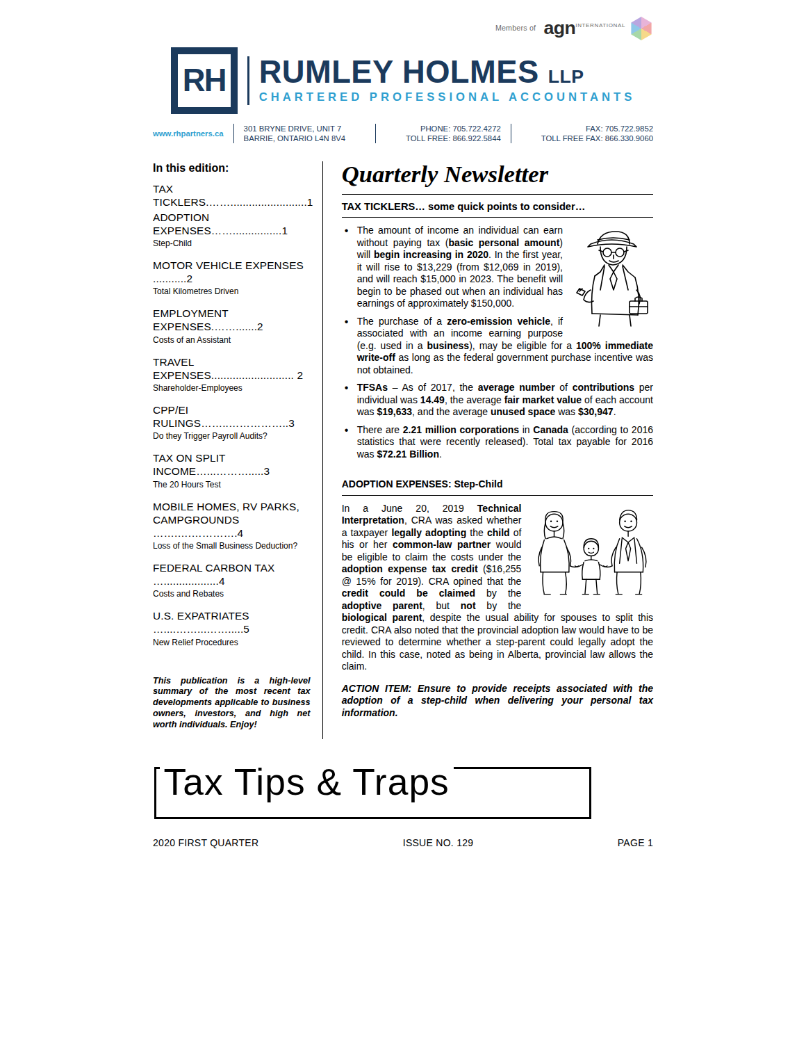Members of agnINTERNATIONAL
RUMLEY HOLMES LLP
CHARTERED PROFESSIONAL ACCOUNTANTS
www.rhpartners.ca
301 BRYNE DRIVE, UNIT 7
BARRIE, ONTARIO L4N 8V4
PHONE: 705.722.4272
TOLL FREE: 866.922.5844
FAX: 705.722.9852
TOLL FREE FAX: 866.330.9060
In this edition:
TAX TICKLERS.…….........................1
ADOPTION EXPENSES……................1
Step-Child
MOTOR VEHICLE EXPENSES ...........2
Total Kilometres Driven
EMPLOYMENT EXPENSES.…….......2
Costs of an Assistant
TRAVEL EXPENSES........................... 2
Shareholder-Employees
CPP/EI RULINGS……..……………..3
Do they Trigger Payroll Audits?
TAX ON SPLIT INCOME…...……….....3
The 20 Hours Test
MOBILE HOMES, RV PARKS,
CAMPGROUNDS …….….………….4
Loss of the Small Business Deduction?
FEDERAL CARBON TAX …..................4
Costs and Rebates
U.S. EXPATRIATES …....……...…….....5
New Relief Procedures
This publication is a high-level summary of the most recent tax developments applicable to business owners, investors, and high net worth individuals. Enjoy!
Quarterly Newsletter
TAX TICKLERS… some quick points to consider…
The amount of income an individual can earn without paying tax (basic personal amount) will begin increasing in 2020. In the first year, it will rise to $13,229 (from $12,069 in 2019), and will reach $15,000 in 2023. The benefit will begin to be phased out when an individual has earnings of approximately $150,000.
The purchase of a zero-emission vehicle, if associated with an income earning purpose (e.g. used in a business), may be eligible for a 100% immediate write-off as long as the federal government purchase incentive was not obtained.
TFSAs – As of 2017, the average number of contributions per individual was 14.49, the average fair market value of each account was $19,633, and the average unused space was $30,947.
There are 2.21 million corporations in Canada (according to 2016 statistics that were recently released). Total tax payable for 2016 was $72.21 Billion.
ADOPTION EXPENSES: Step-Child
In a June 20, 2019 Technical Interpretation, CRA was asked whether a taxpayer legally adopting the child of his or her common-law partner would be eligible to claim the costs under the adoption expense tax credit ($16,255 @ 15% for 2019). CRA opined that the credit could be claimed by the adoptive parent, but not by the biological parent, despite the usual ability for spouses to split this credit. CRA also noted that the provincial adoption law would have to be reviewed to determine whether a step-parent could legally adopt the child. In this case, noted as being in Alberta, provincial law allows the claim.
ACTION ITEM: Ensure to provide receipts associated with the adoption of a step-child when delivering your personal tax information.
Tax Tips & Traps
2020 FIRST QUARTER
ISSUE NO. 129
PAGE 1